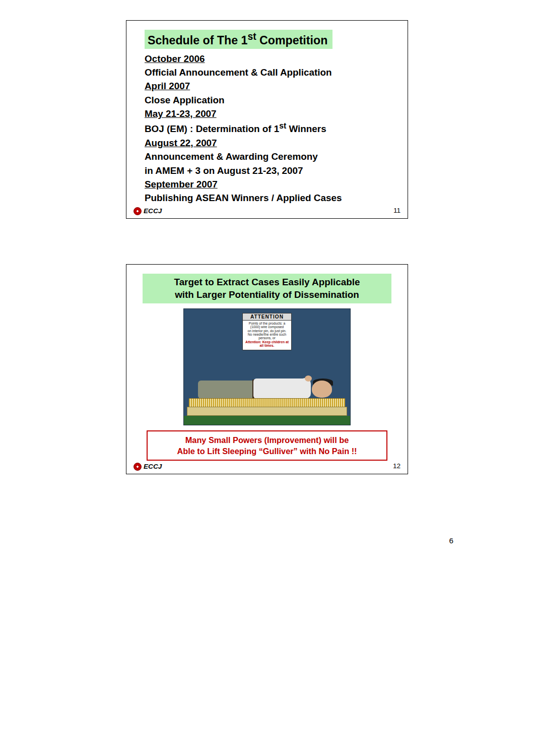Schedule of The 1st Competition
October 2006
Official Announcement & Call Application
April 2007
Close Application
May 21-23, 2007
BOJ (EM) : Determination of 1st Winners
August 22, 2007
Announcement & Awarding Ceremony
in AMEM + 3 on August 21-23, 2007
September 2007
Publishing ASEAN Winners / Applied Cases
ECCJ
11
Target to Extract Cases Easily Applicable
with Larger Potentiality of Dissemination
ATTENTION
Points of the products: a (1000) wire composed
on interior pin, do just pin.
No needle/the entire such persons, or
Attention: Keep children at all times.
Many Small Powers (Improvement) will be
Able to Lift Sleeping “Gulliver” with No Pain !!
ECCJ
12
6